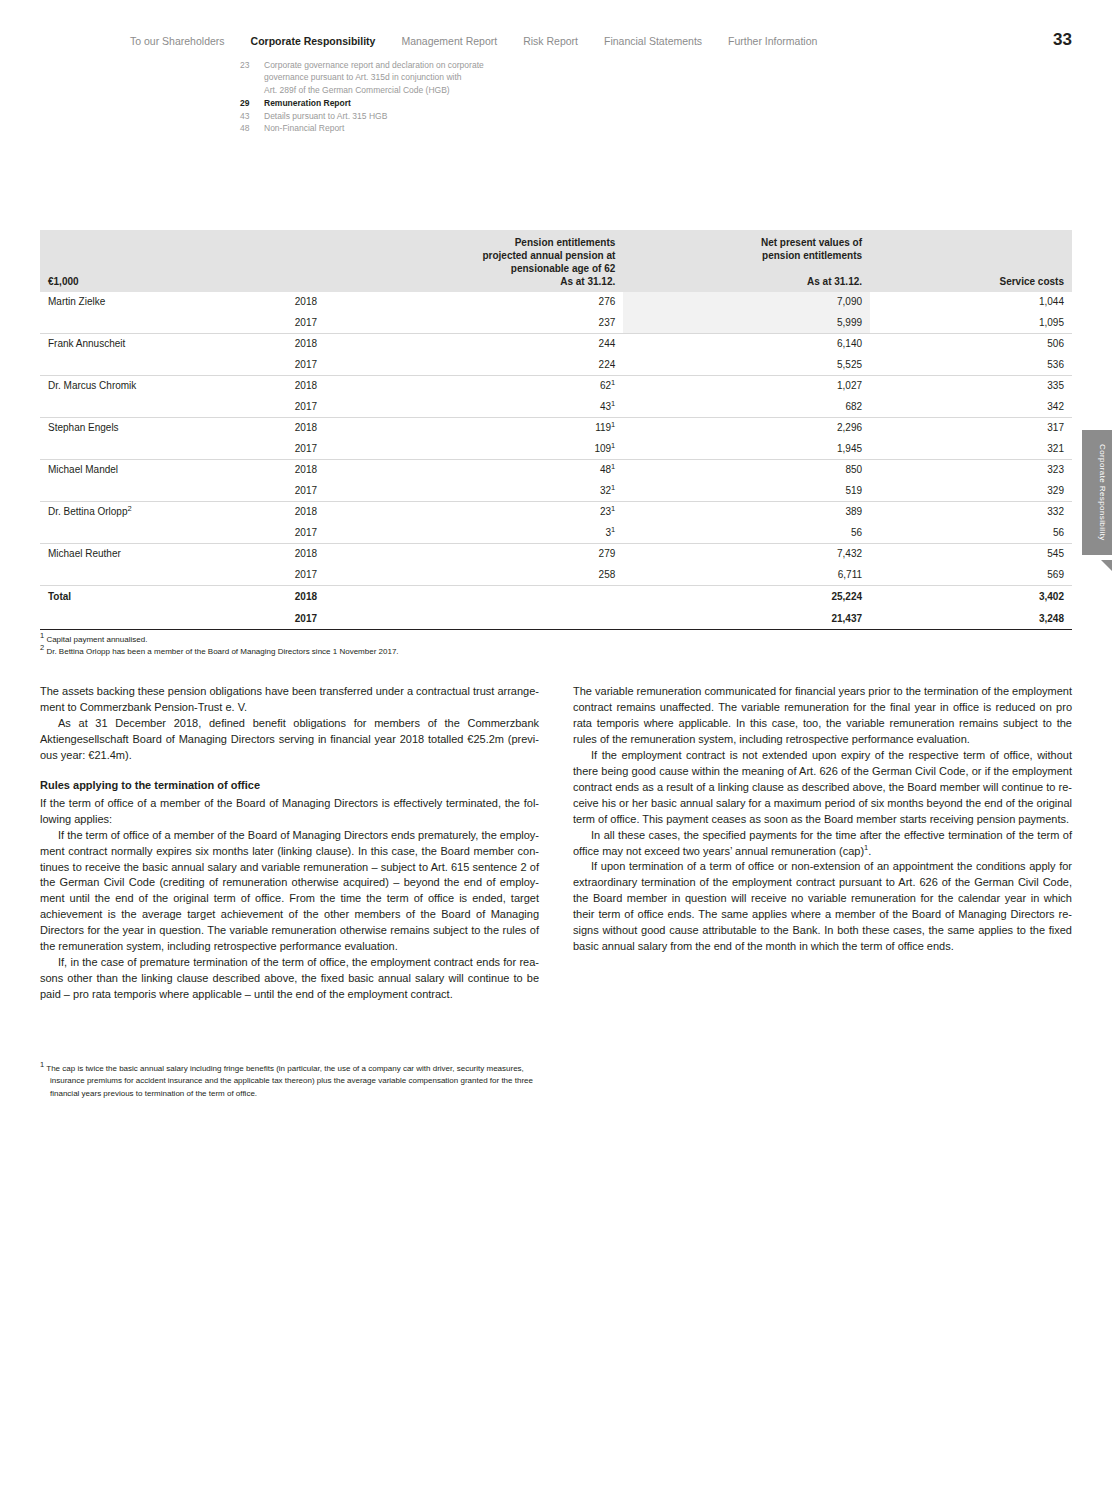To our Shareholders Corporate Responsibility Management Report Risk Report Financial Statements Further Information 33
23 Corporate governance report and declaration on corporate
governance pursuant to Art. 315d in conjunction with
Art. 289f of the German Commercial Code (HGB)
29 Remuneration Report
43 Details pursuant to Art. 315 HGB
48 Non-Financial Report
| €1,000 | | Pension entitlements projected annual pension at pensionable age of 62 As at 31.12. | Net present values of pension entitlements As at 31.12. | Service costs |
| --- | --- | --- | --- | --- |
| Martin Zielke | 2018 | 276 | 7,090 | 1,044 |
| | 2017 | 237 | 5,999 | 1,095 |
| Frank Annuscheit | 2018 | 244 | 6,140 | 506 |
| | 2017 | 224 | 5,525 | 536 |
| Dr. Marcus Chromik | 2018 | 62 1 | 1,027 | 335 |
| | 2017 | 43 1 | 682 | 342 |
| Stephan Engels | 2018 | 119 1 | 2,296 | 317 |
| | 2017 | 109 1 | 1,945 | 321 |
| Michael Mandel | 2018 | 48 1 | 850 | 323 |
| | 2017 | 32 1 | 519 | 329 |
| Dr. Bettina Orlopp 2 | 2018 | 23 1 | 389 | 332 |
| | 2017 | 3 1 | 56 | 56 |
| Michael Reuther | 2018 | 279 | 7,432 | 545 |
| | 2017 | 258 | 6,711 | 569 |
| Total | 2018 | | 25,224 | 3,402 |
| | 2017 | | 21,437 | 3,248 |
1 Capital payment annualised.
2 Dr. Bettina Orlopp has been a member of the Board of Managing Directors since 1 November 2017.
The assets backing these pension obligations have been transferred under a contractual trust arrangement to Commerzbank Pension-Trust e. V.
As at 31 December 2018, defined benefit obligations for members of the Commerzbank Aktiengesellschaft Board of Managing Directors serving in financial year 2018 totalled €25.2m (previous year: €21.4m).
Rules applying to the termination of office
If the term of office of a member of the Board of Managing Directors is effectively terminated, the following applies:
If the term of office of a member of the Board of Managing Directors ends prematurely, the employment contract normally expires six months later (linking clause). In this case, the Board member continues to receive the basic annual salary and variable remuneration – subject to Art. 615 sentence 2 of the German Civil Code (crediting of remuneration otherwise acquired) – beyond the end of employment until the end of the original term of office. From the time the term of office is ended, target achievement is the average target achievement of the other members of the Board of Managing Directors for the year in question. The variable remuneration otherwise remains subject to the rules of the remuneration system, including retrospective performance evaluation.
If, in the case of premature termination of the term of office, the employment contract ends for reasons other than the linking clause described above, the fixed basic annual salary will continue to be paid – pro rata temporis where applicable – until the end of the employment contract.
The variable remuneration communicated for financial years prior to the termination of the employment contract remains unaffected. The variable remuneration for the final year in office is reduced on pro rata temporis where applicable. In this case, too, the variable remuneration remains subject to the rules of the remuneration system, including retrospective performance evaluation.
If the employment contract is not extended upon expiry of the respective term of office, without there being good cause within the meaning of Art. 626 of the German Civil Code, or if the employment contract ends as a result of a linking clause as described above, the Board member will continue to receive his or her basic annual salary for a maximum period of six months beyond the end of the original term of office. This payment ceases as soon as the Board member starts receiving pension payments.
In all these cases, the specified payments for the time after the effective termination of the term of office may not exceed two years’ annual remuneration (cap)1.
If upon termination of a term of office or non-extension of an appointment the conditions apply for extraordinary termination of the employment contract pursuant to Art. 626 of the German Civil Code, the Board member in question will receive no variable remuneration for the calendar year in which their term of office ends. The same applies where a member of the Board of Managing Directors resigns without good cause attributable to the Bank. In both these cases, the same applies to the fixed basic annual salary from the end of the month in which the term of office ends.
1 The cap is twice the basic annual salary including fringe benefits (in particular, the use of a company car with driver, security measures, insurance premiums for accident insurance and the applicable tax thereon) plus the average variable compensation granted for the three financial years previous to termination of the term of office.
Corporate Responsibility